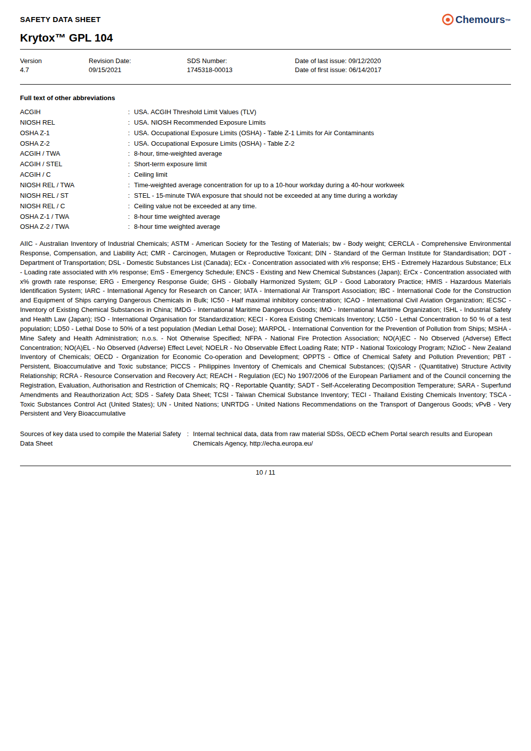⦿Chemours™
SAFETY DATA SHEET
Krytox™ GPL 104
| Version 4.7 | Revision Date: 09/15/2021 | SDS Number: 1745318-00013 | Date of last issue: 09/12/2020 Date of first issue: 06/14/2017 |
Full text of other abbreviations
| ACGIH | : | USA. ACGIH Threshold Limit Values (TLV) |
| NIOSH REL | : | USA. NIOSH Recommended Exposure Limits |
| OSHA Z-1 | : | USA. Occupational Exposure Limits (OSHA) - Table Z-1 Limits for Air Contaminants |
| OSHA Z-2 | : | USA. Occupational Exposure Limits (OSHA) - Table Z-2 |
| ACGIH / TWA | : | 8-hour, time-weighted average |
| ACGIH / STEL | : | Short-term exposure limit |
| ACGIH / C | : | Ceiling limit |
| NIOSH REL / TWA | : | Time-weighted average concentration for up to a 10-hour workday during a 40-hour workweek |
| NIOSH REL / ST | : | STEL - 15-minute TWA exposure that should not be exceeded at any time during a workday |
| NIOSH REL / C | : | Ceiling value not be exceeded at any time. |
| OSHA Z-1 / TWA | : | 8-hour time weighted average |
| OSHA Z-2 / TWA | : | 8-hour time weighted average |
AIIC - Australian Inventory of Industrial Chemicals; ASTM - American Society for the Testing of Materials; bw - Body weight; CERCLA - Comprehensive Environmental Response, Compensation, and Liability Act; CMR - Carcinogen, Mutagen or Reproductive Toxicant; DIN - Standard of the German Institute for Standardisation; DOT - Department of Transportation; DSL - Domestic Substances List (Canada); ECx - Concentration associated with x% response; EHS - Extremely Hazardous Substance; ELx - Loading rate associated with x% response; EmS - Emergency Schedule; ENCS - Existing and New Chemical Substances (Japan); ErCx - Concentration associated with x% growth rate response; ERG - Emergency Response Guide; GHS - Globally Harmonized System; GLP - Good Laboratory Practice; HMIS - Hazardous Materials Identification System; IARC - International Agency for Research on Cancer; IATA - International Air Transport Association; IBC - International Code for the Construction and Equipment of Ships carrying Dangerous Chemicals in Bulk; IC50 - Half maximal inhibitory concentration; ICAO - International Civil Aviation Organization; IECSC - Inventory of Existing Chemical Substances in China; IMDG - International Maritime Dangerous Goods; IMO - International Maritime Organization; ISHL - Industrial Safety and Health Law (Japan); ISO - International Organisation for Standardization; KECI - Korea Existing Chemicals Inventory; LC50 - Lethal Concentration to 50 % of a test population; LD50 - Lethal Dose to 50% of a test population (Median Lethal Dose); MARPOL - International Convention for the Prevention of Pollution from Ships; MSHA - Mine Safety and Health Administration; n.o.s. - Not Otherwise Specified; NFPA - National Fire Protection Association; NO(A)EC - No Observed (Adverse) Effect Concentration; NO(A)EL - No Observed (Adverse) Effect Level; NOELR - No Observable Effect Loading Rate; NTP - National Toxicology Program; NZIoC - New Zealand Inventory of Chemicals; OECD - Organization for Economic Co-operation and Development; OPPTS - Office of Chemical Safety and Pollution Prevention; PBT - Persistent, Bioaccumulative and Toxic substance; PICCS - Philippines Inventory of Chemicals and Chemical Substances; (Q)SAR - (Quantitative) Structure Activity Relationship; RCRA - Resource Conservation and Recovery Act; REACH - Regulation (EC) No 1907/2006 of the European Parliament and of the Council concerning the Registration, Evaluation, Authorisation and Restriction of Chemicals; RQ - Reportable Quantity; SADT - Self-Accelerating Decomposition Temperature; SARA - Superfund Amendments and Reauthorization Act; SDS - Safety Data Sheet; TCSI - Taiwan Chemical Substance Inventory; TECI - Thailand Existing Chemicals Inventory; TSCA - Toxic Substances Control Act (United States); UN - United Nations; UNRTDG - United Nations Recommendations on the Transport of Dangerous Goods; vPvB - Very Persistent and Very Bioaccumulative
| Sources of key data used to compile the Material Safety Data Sheet | : | Internal technical data, data from raw material SDSs, OECD eChem Portal search results and European Chemicals Agency, http://echa.europa.eu/ |
10 / 11